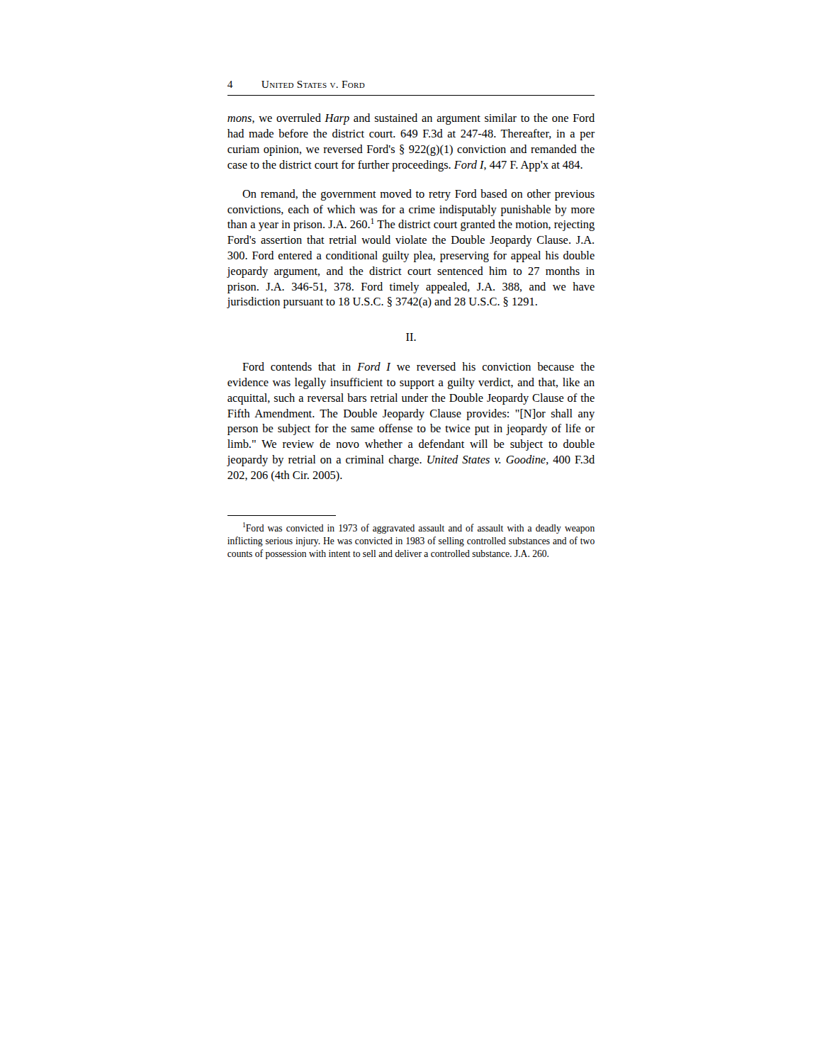4 United States v. Ford
mons, we overruled Harp and sustained an argument similar to the one Ford had made before the district court. 649 F.3d at 247-48. Thereafter, in a per curiam opinion, we reversed Ford's § 922(g)(1) conviction and remanded the case to the district court for further proceedings. Ford I, 447 F. App'x at 484.
On remand, the government moved to retry Ford based on other previous convictions, each of which was for a crime indisputably punishable by more than a year in prison. J.A. 260.1 The district court granted the motion, rejecting Ford's assertion that retrial would violate the Double Jeopardy Clause. J.A. 300. Ford entered a conditional guilty plea, preserving for appeal his double jeopardy argument, and the district court sentenced him to 27 months in prison. J.A. 346-51, 378. Ford timely appealed, J.A. 388, and we have jurisdiction pursuant to 18 U.S.C. § 3742(a) and 28 U.S.C. § 1291.
II.
Ford contends that in Ford I we reversed his conviction because the evidence was legally insufficient to support a guilty verdict, and that, like an acquittal, such a reversal bars retrial under the Double Jeopardy Clause of the Fifth Amendment. The Double Jeopardy Clause provides: "[N]or shall any person be subject for the same offense to be twice put in jeopardy of life or limb." We review de novo whether a defendant will be subject to double jeopardy by retrial on a criminal charge. United States v. Goodine, 400 F.3d 202, 206 (4th Cir. 2005).
1Ford was convicted in 1973 of aggravated assault and of assault with a deadly weapon inflicting serious injury. He was convicted in 1983 of selling controlled substances and of two counts of possession with intent to sell and deliver a controlled substance. J.A. 260.